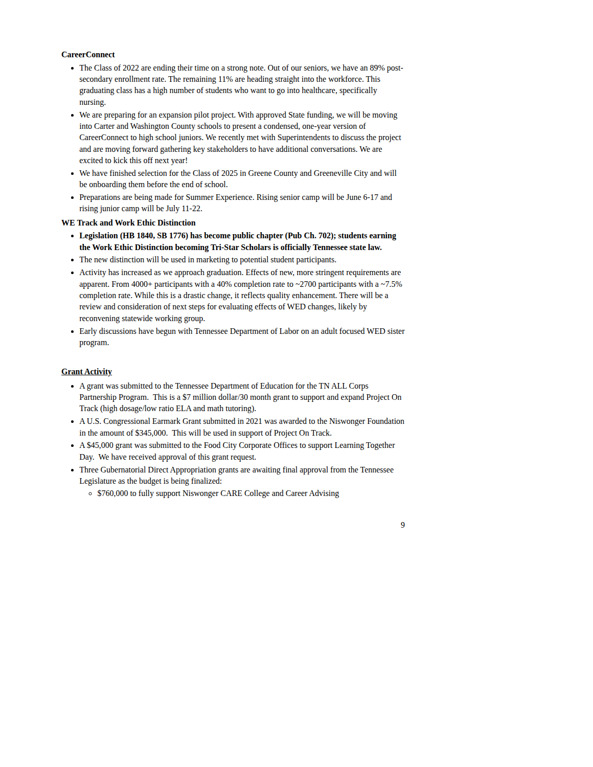CareerConnect
The Class of 2022 are ending their time on a strong note. Out of our seniors, we have an 89% post-secondary enrollment rate. The remaining 11% are heading straight into the workforce. This graduating class has a high number of students who want to go into healthcare, specifically nursing.
We are preparing for an expansion pilot project. With approved State funding, we will be moving into Carter and Washington County schools to present a condensed, one-year version of CareerConnect to high school juniors. We recently met with Superintendents to discuss the project and are moving forward gathering key stakeholders to have additional conversations. We are excited to kick this off next year!
We have finished selection for the Class of 2025 in Greene County and Greeneville City and will be onboarding them before the end of school.
Preparations are being made for Summer Experience. Rising senior camp will be June 6-17 and rising junior camp will be July 11-22.
WE Track and Work Ethic Distinction
Legislation (HB 1840, SB 1776) has become public chapter (Pub Ch. 702); students earning the Work Ethic Distinction becoming Tri-Star Scholars is officially Tennessee state law.
The new distinction will be used in marketing to potential student participants.
Activity has increased as we approach graduation. Effects of new, more stringent requirements are apparent. From 4000+ participants with a 40% completion rate to ~2700 participants with a ~7.5% completion rate. While this is a drastic change, it reflects quality enhancement. There will be a review and consideration of next steps for evaluating effects of WED changes, likely by reconvening statewide working group.
Early discussions have begun with Tennessee Department of Labor on an adult focused WED sister program.
Grant Activity
A grant was submitted to the Tennessee Department of Education for the TN ALL Corps Partnership Program. This is a $7 million dollar/30 month grant to support and expand Project On Track (high dosage/low ratio ELA and math tutoring).
A U.S. Congressional Earmark Grant submitted in 2021 was awarded to the Niswonger Foundation in the amount of $345,000. This will be used in support of Project On Track.
A $45,000 grant was submitted to the Food City Corporate Offices to support Learning Together Day. We have received approval of this grant request.
Three Gubernatorial Direct Appropriation grants are awaiting final approval from the Tennessee Legislature as the budget is being finalized:
$760,000 to fully support Niswonger CARE College and Career Advising
9